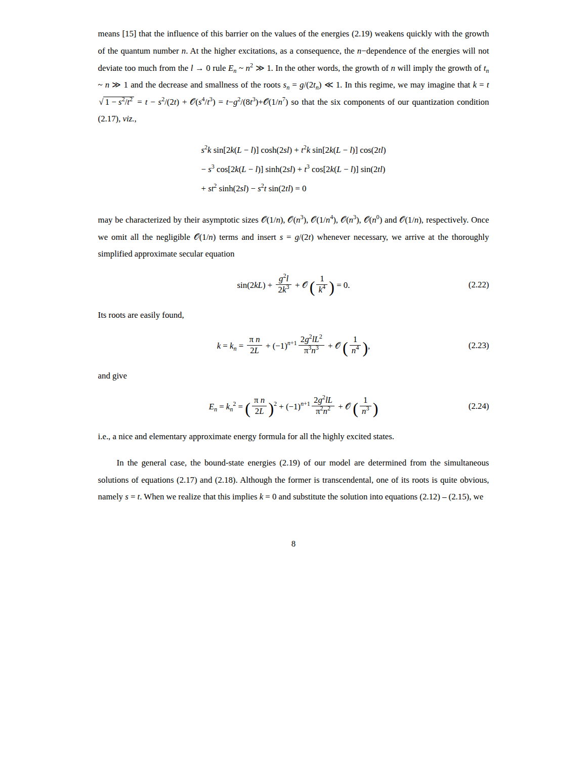means [15] that the influence of this barrier on the values of the energies (2.19) weakens quickly with the growth of the quantum number n. At the higher excitations, as a consequence, the n−dependence of the energies will not deviate too much from the l → 0 rule En ~ n2 ≫ 1. In the other words, the growth of n will imply the growth of tn ~ n ≫ 1 and the decrease and smallness of the roots sn = g/(2tn) ≪ 1. In this regime, we may imagine that k = t √1 − s2/t2 = t − s2/(2t) + 𝒪(s4/t3) = t−g2/(8t3)+𝒪(1/n7) so that the six components of our quantization condition (2.17), viz.,
s2k sin[2k(L − l)] cosh(2sl) + t2k sin[2k(L − l)] cos(2tl)
− s3 cos[2k(L − l)] sinh(2sl) + t3 cos[2k(L − l)] sin(2tl)
+ st2 sinh(2sl) − s2t sin(2tl) = 0
may be characterized by their asymptotic sizes 𝒪(1/n), 𝒪(n3), 𝒪(1/n4), 𝒪(n3), 𝒪(n0) and 𝒪(1/n), respectively. Once we omit all the negligible 𝒪(1/n) terms and insert s = g/(2t) whenever necessary, we arrive at the thoroughly simplified approximate secular equation
sin(2kL) + g2l 2k3 + 𝒪 (1 k4) = 0.
(2.22)
Its roots are easily found,
k = kn = π n 2L + (−1)n+12g2lL2 π3n3 + 𝒪 (1 n4),
(2.23)
and give
En = kn2 = (π n 2L)2 + (−1)n+12g2lL π2n2 + 𝒪 (1 n3)
(2.24)
i.e., a nice and elementary approximate energy formula for all the highly excited states.
In the general case, the bound-state energies (2.19) of our model are determined from the simultaneous solutions of equations (2.17) and (2.18). Although the former is transcendental, one of its roots is quite obvious, namely s = t. When we realize that this implies k = 0 and substitute the solution into equations (2.12) – (2.15), we
8